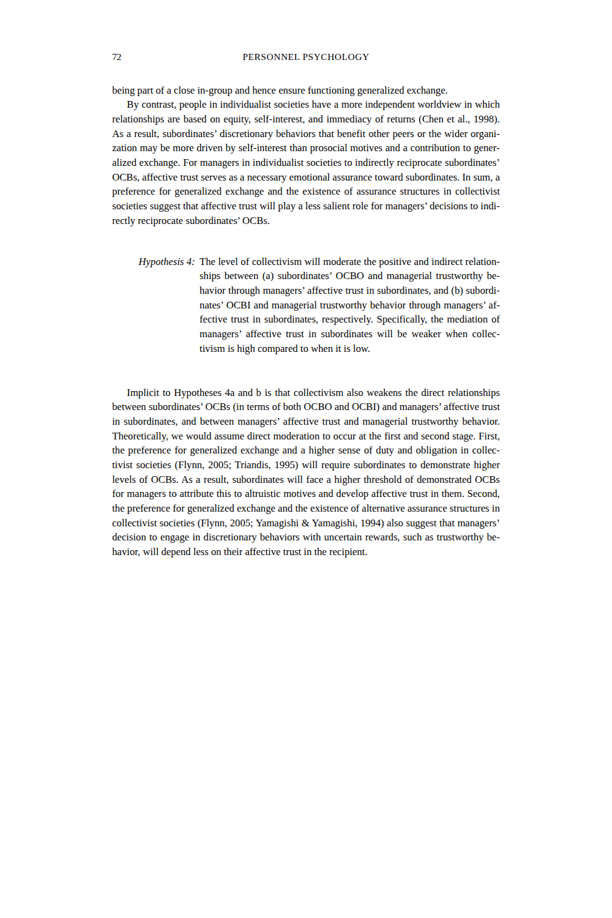72 Personnel Psychology
being part of a close in-group and hence ensure functioning generalized exchange.
By contrast, people in individualist societies have a more independent worldview in which relationships are based on equity, self-interest, and immediacy of returns (Chen et al., 1998). As a result, subordinates’ discretionary behaviors that benefit other peers or the wider organization may be more driven by self-interest than prosocial motives and a contribution to generalized exchange. For managers in individualist societies to indirectly reciprocate subordinates’ OCBs, affective trust serves as a necessary emotional assurance toward subordinates. In sum, a preference for generalized exchange and the existence of assurance structures in collectivist societies suggest that affective trust will play a less salient role for managers’ decisions to indirectly reciprocate subordinates’ OCBs.
| Hypothesis 4: | The level of collectivism will moderate the positive and indirect relationships between (a) subordinates’ OCBO and managerial trustworthy behavior through managers’ affective trust in subordinates, and (b) subordinates’ OCBI and managerial trustworthy behavior through managers’ affective trust in subordinates, respectively. Specifically, the mediation of managers’ affective trust in subordinates will be weaker when collectivism is high compared to when it is low. |
Implicit to Hypotheses 4a and b is that collectivism also weakens the direct relationships between subordinates’ OCBs (in terms of both OCBO and OCBI) and managers’ affective trust in subordinates, and between managers’ affective trust and managerial trustworthy behavior. Theoretically, we would assume direct moderation to occur at the first and second stage. First, the preference for generalized exchange and a higher sense of duty and obligation in collectivist societies (Flynn, 2005; Triandis, 1995) will require subordinates to demonstrate higher levels of OCBs. As a result, subordinates will face a higher threshold of demonstrated OCBs for managers to attribute this to altruistic motives and develop affective trust in them. Second, the preference for generalized exchange and the existence of alternative assurance structures in collectivist societies (Flynn, 2005; Yamagishi & Yamagishi, 1994) also suggest that managers’ decision to engage in discretionary behaviors with uncertain rewards, such as trustworthy behavior, will depend less on their affective trust in the recipient.